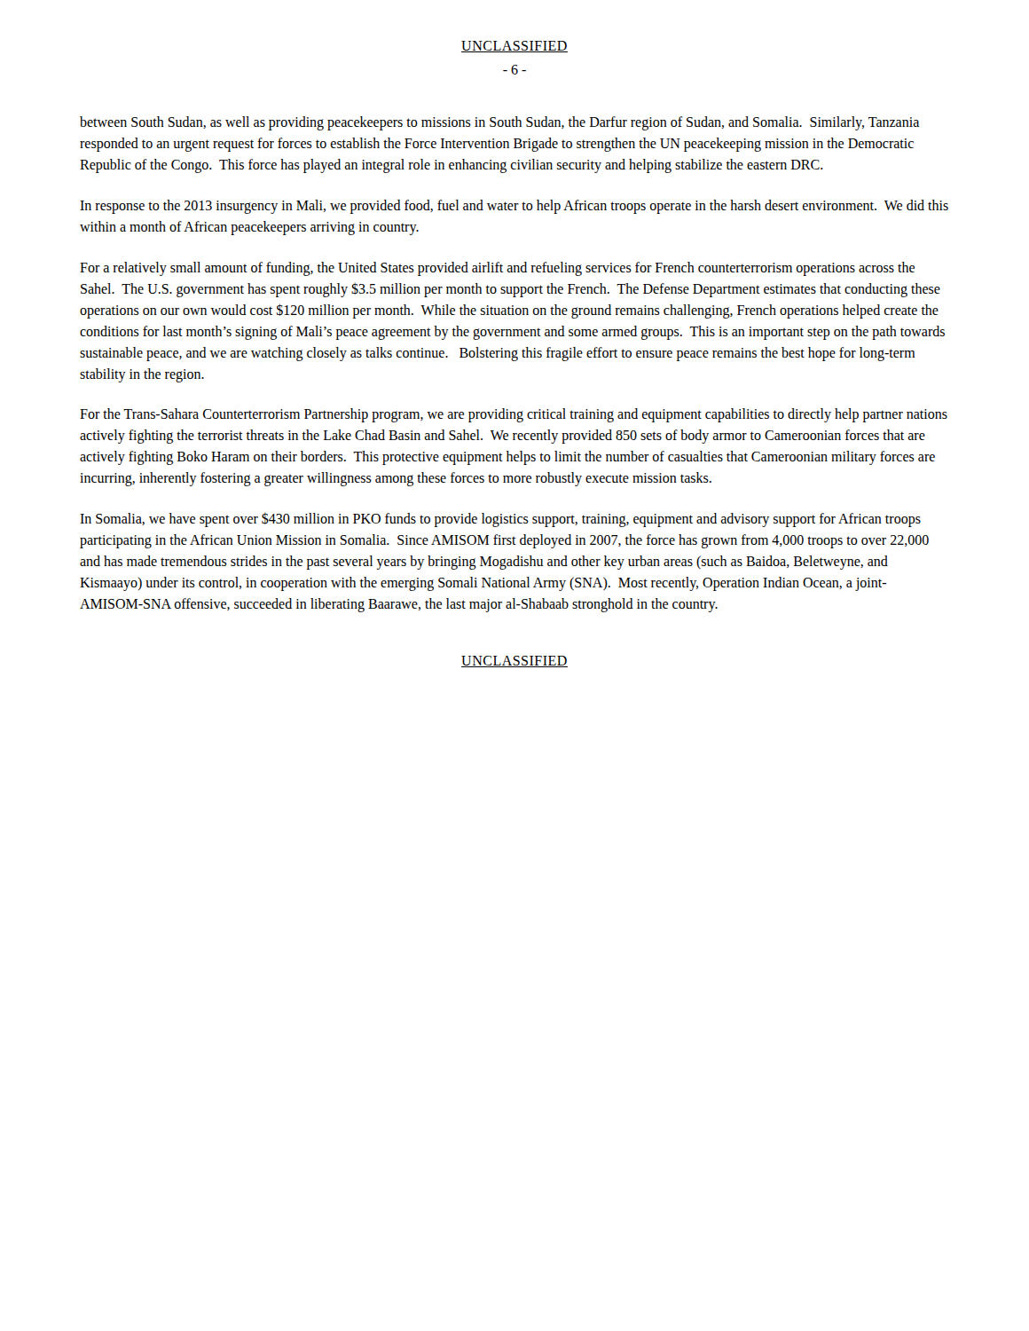UNCLASSIFIED
- 6 -
between South Sudan, as well as providing peacekeepers to missions in South Sudan, the Darfur region of Sudan, and Somalia. Similarly, Tanzania responded to an urgent request for forces to establish the Force Intervention Brigade to strengthen the UN peacekeeping mission in the Democratic Republic of the Congo. This force has played an integral role in enhancing civilian security and helping stabilize the eastern DRC.
In response to the 2013 insurgency in Mali, we provided food, fuel and water to help African troops operate in the harsh desert environment. We did this within a month of African peacekeepers arriving in country.
For a relatively small amount of funding, the United States provided airlift and refueling services for French counterterrorism operations across the Sahel. The U.S. government has spent roughly $3.5 million per month to support the French. The Defense Department estimates that conducting these operations on our own would cost $120 million per month. While the situation on the ground remains challenging, French operations helped create the conditions for last month’s signing of Mali’s peace agreement by the government and some armed groups. This is an important step on the path towards sustainable peace, and we are watching closely as talks continue. Bolstering this fragile effort to ensure peace remains the best hope for long-term stability in the region.
For the Trans-Sahara Counterterrorism Partnership program, we are providing critical training and equipment capabilities to directly help partner nations actively fighting the terrorist threats in the Lake Chad Basin and Sahel. We recently provided 850 sets of body armor to Cameroonian forces that are actively fighting Boko Haram on their borders. This protective equipment helps to limit the number of casualties that Cameroonian military forces are incurring, inherently fostering a greater willingness among these forces to more robustly execute mission tasks.
In Somalia, we have spent over $430 million in PKO funds to provide logistics support, training, equipment and advisory support for African troops participating in the African Union Mission in Somalia. Since AMISOM first deployed in 2007, the force has grown from 4,000 troops to over 22,000 and has made tremendous strides in the past several years by bringing Mogadishu and other key urban areas (such as Baidoa, Beletweyne, and Kismaayo) under its control, in cooperation with the emerging Somali National Army (SNA). Most recently, Operation Indian Ocean, a joint-AMISOM-SNA offensive, succeeded in liberating Baarawe, the last major al-Shabaab stronghold in the country.
UNCLASSIFIED